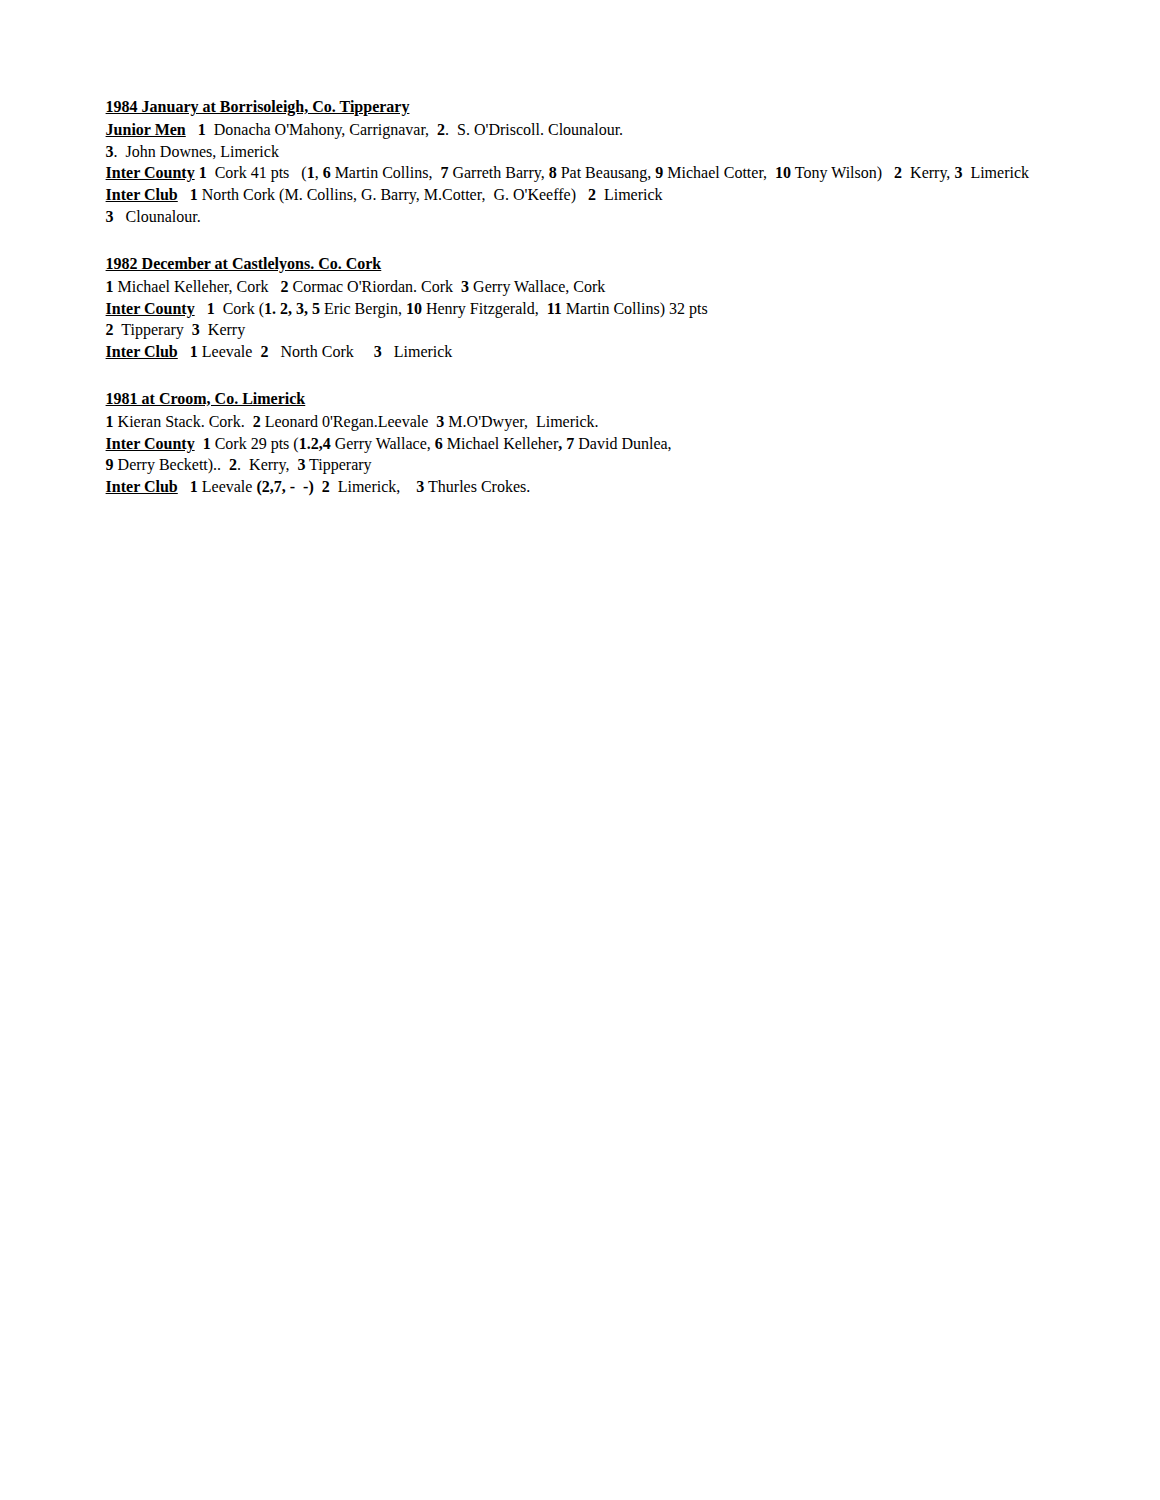1984 January at Borrisoleigh, Co. Tipperary
Junior Men 1 Donacha O'Mahony, Carrignavar, 2. S. O'Driscoll. Clounalour.
3. John Downes, Limerick
Inter County 1 Cork 41 pts (1, 6 Martin Collins, 7 Garreth Barry, 8 Pat Beausang, 9 Michael Cotter, 10 Tony Wilson) 2 Kerry, 3 Limerick
Inter Club 1 North Cork (M. Collins, G. Barry, M.Cotter, G. O'Keeffe) 2 Limerick
3 Clounalour.
1982 December at Castlelyons. Co. Cork
1 Michael Kelleher, Cork 2 Cormac O'Riordan. Cork 3 Gerry Wallace, Cork
Inter County 1 Cork (1. 2, 3, 5 Eric Bergin, 10 Henry Fitzgerald, 11 Martin Collins) 32 pts
2 Tipperary 3 Kerry
Inter Club 1 Leevale 2 North Cork 3 Limerick
1981 at Croom, Co. Limerick
1 Kieran Stack. Cork. 2 Leonard 0'Regan.Leevale 3 M.O'Dwyer, Limerick.
Inter County 1 Cork 29 pts (1.2,4 Gerry Wallace, 6 Michael Kelleher, 7 David Dunlea,
9 Derry Beckett).. 2. Kerry, 3 Tipperary
Inter Club 1 Leevale (2,7, - -) 2 Limerick, 3 Thurles Crokes.